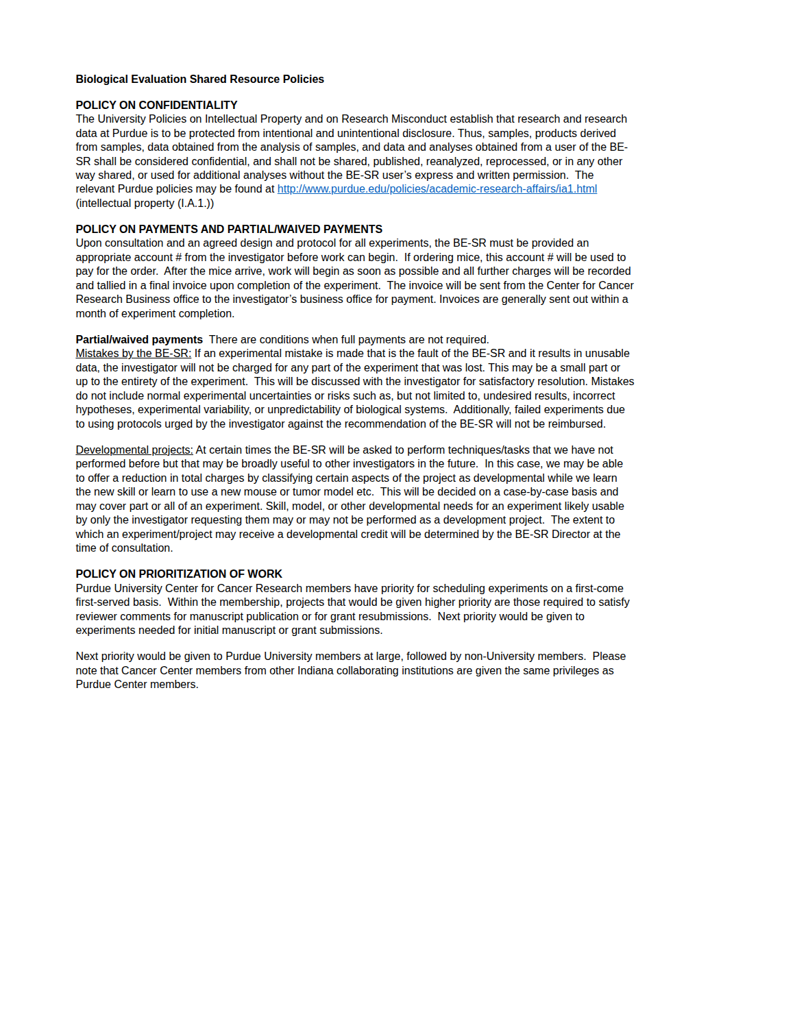Biological Evaluation Shared Resource Policies
POLICY ON CONFIDENTIALITY
The University Policies on Intellectual Property and on Research Misconduct establish that research and research data at Purdue is to be protected from intentional and unintentional disclosure. Thus, samples, products derived from samples, data obtained from the analysis of samples, and data and analyses obtained from a user of the BE-SR shall be considered confidential, and shall not be shared, published, reanalyzed, reprocessed, or in any other way shared, or used for additional analyses without the BE-SR user’s express and written permission. The relevant Purdue policies may be found at http://www.purdue.edu/policies/academic-research-affairs/ia1.html (intellectual property (I.A.1.))
POLICY ON PAYMENTS AND PARTIAL/WAIVED PAYMENTS
Upon consultation and an agreed design and protocol for all experiments, the BE-SR must be provided an appropriate account # from the investigator before work can begin. If ordering mice, this account # will be used to pay for the order. After the mice arrive, work will begin as soon as possible and all further charges will be recorded and tallied in a final invoice upon completion of the experiment. The invoice will be sent from the Center for Cancer Research Business office to the investigator’s business office for payment. Invoices are generally sent out within a month of experiment completion.
Partial/waived payments There are conditions when full payments are not required.
Mistakes by the BE-SR: If an experimental mistake is made that is the fault of the BE-SR and it results in unusable data, the investigator will not be charged for any part of the experiment that was lost. This may be a small part or up to the entirety of the experiment. This will be discussed with the investigator for satisfactory resolution. Mistakes do not include normal experimental uncertainties or risks such as, but not limited to, undesired results, incorrect hypotheses, experimental variability, or unpredictability of biological systems. Additionally, failed experiments due to using protocols urged by the investigator against the recommendation of the BE-SR will not be reimbursed.
Developmental projects: At certain times the BE-SR will be asked to perform techniques/tasks that we have not performed before but that may be broadly useful to other investigators in the future. In this case, we may be able to offer a reduction in total charges by classifying certain aspects of the project as developmental while we learn the new skill or learn to use a new mouse or tumor model etc. This will be decided on a case-by-case basis and may cover part or all of an experiment. Skill, model, or other developmental needs for an experiment likely usable by only the investigator requesting them may or may not be performed as a development project. The extent to which an experiment/project may receive a developmental credit will be determined by the BE-SR Director at the time of consultation.
POLICY ON PRIORITIZATION OF WORK
Purdue University Center for Cancer Research members have priority for scheduling experiments on a first-come first-served basis. Within the membership, projects that would be given higher priority are those required to satisfy reviewer comments for manuscript publication or for grant resubmissions. Next priority would be given to experiments needed for initial manuscript or grant submissions.
Next priority would be given to Purdue University members at large, followed by non-University members. Please note that Cancer Center members from other Indiana collaborating institutions are given the same privileges as Purdue Center members.